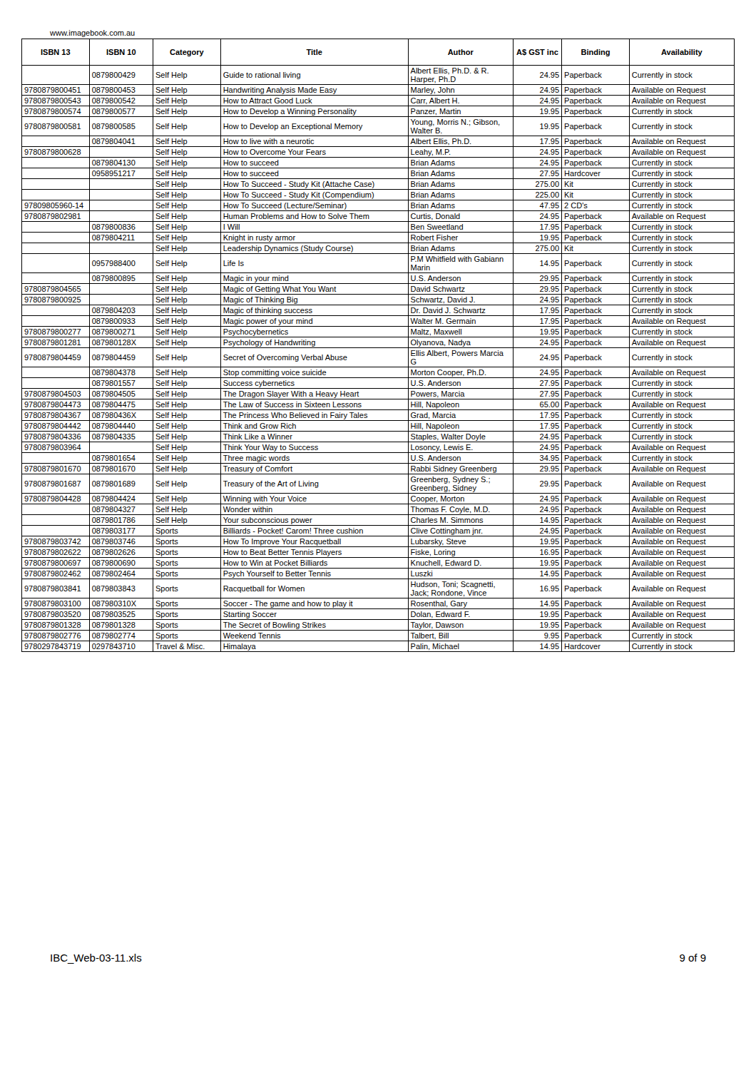www.imagebook.com.au
| ISBN 13 | ISBN 10 | Category | Title | Author | A$ GST inc | Binding | Availability |
| --- | --- | --- | --- | --- | --- | --- | --- |
| | 0879800429 | Self Help | Guide to rational living | Albert Ellis, Ph.D. & R. Harper, Ph.D | 24.95 | Paperback | Currently in stock |
| 9780879800451 | 0879800453 | Self Help | Handwriting Analysis Made Easy | Marley, John | 24.95 | Paperback | Available on Request |
| 9780879800543 | 0879800542 | Self Help | How to Attract Good Luck | Carr, Albert H. | 24.95 | Paperback | Available on Request |
| 9780879800574 | 0879800577 | Self Help | How to Develop a Winning Personality | Panzer, Martin | 19.95 | Paperback | Currently in stock |
| 9780879800581 | 0879800585 | Self Help | How to Develop an Exceptional Memory | Young, Morris N.; Gibson, Walter B. | 19.95 | Paperback | Currently in stock |
| | 0879804041 | Self Help | How to live with a neurotic | Albert Ellis, Ph.D. | 17.95 | Paperback | Available on Request |
| 9780879800628 | | Self Help | How to Overcome Your Fears | Leahy, M.P. | 24.95 | Paperback | Available on Request |
| | 0879804130 | Self Help | How to succeed | Brian Adams | 24.95 | Paperback | Currently in stock |
| | 0958951217 | Self Help | How to succeed | Brian Adams | 27.95 | Hardcover | Currently in stock |
| | | Self Help | How To Succeed - Study Kit (Attache Case) | Brian Adams | 275.00 | Kit | Currently in stock |
| | | Self Help | How To Succeed - Study Kit (Compendium) | Brian Adams | 225.00 | Kit | Currently in stock |
| 97809805960-14 | | Self Help | How To Succeed (Lecture/Seminar) | Brian Adams | 47.95 | 2 CD's | Currently in stock |
| 9780879802981 | | Self Help | Human Problems and How to Solve Them | Curtis, Donald | 24.95 | Paperback | Available on Request |
| | 0879800836 | Self Help | I Will | Ben Sweetland | 17.95 | Paperback | Currently in stock |
| | 0879804211 | Self Help | Knight in rusty armor | Robert Fisher | 19.95 | Paperback | Currently in stock |
| | | Self Help | Leadership Dynamics (Study Course) | Brian Adams | 275.00 | Kit | Currently in stock |
| | 0957988400 | Self Help | Life Is | P.M Whitfield with Gabiann Marin | 14.95 | Paperback | Currently in stock |
| | 0879800895 | Self Help | Magic in your mind | U.S. Anderson | 29.95 | Paperback | Currently in stock |
| 9780879804565 | | Self Help | Magic of Getting What You Want | David Schwartz | 29.95 | Paperback | Currently in stock |
| 9780879800925 | | Self Help | Magic of Thinking Big | Schwartz, David J. | 24.95 | Paperback | Currently in stock |
| | 0879804203 | Self Help | Magic of thinking success | Dr. David J. Schwartz | 17.95 | Paperback | Currently in stock |
| | 0879800933 | Self Help | Magic power of your mind | Walter M. Germain | 17.95 | Paperback | Available on Request |
| 9780879800277 | 0879800271 | Self Help | Psychocybernetics | Maltz, Maxwell | 19.95 | Paperback | Currently in stock |
| 9780879801281 | 087980128X | Self Help | Psychology of Handwriting | Olyanova, Nadya | 24.95 | Paperback | Available on Request |
| 9780879804459 | 0879804459 | Self Help | Secret of Overcoming Verbal Abuse | Ellis Albert, Powers Marcia G | 24.95 | Paperback | Currently in stock |
| | 0879804378 | Self Help | Stop committing voice suicide | Morton Cooper, Ph.D. | 24.95 | Paperback | Available on Request |
| | 0879801557 | Self Help | Success cybernetics | U.S. Anderson | 27.95 | Paperback | Currently in stock |
| 9780879804503 | 0879804505 | Self Help | The Dragon Slayer With a Heavy Heart | Powers, Marcia | 27.95 | Paperback | Currently in stock |
| 9780879804473 | 0879804475 | Self Help | The Law of Success in Sixteen Lessons | Hill, Napoleon | 65.00 | Paperback | Available on Request |
| 9780879804367 | 087980436X | Self Help | The Princess Who Believed in Fairy Tales | Grad, Marcia | 17.95 | Paperback | Currently in stock |
| 9780879804442 | 0879804440 | Self Help | Think and Grow Rich | Hill, Napoleon | 17.95 | Paperback | Currently in stock |
| 9780879804336 | 0879804335 | Self Help | Think Like a Winner | Staples, Walter Doyle | 24.95 | Paperback | Currently in stock |
| 9780879803964 | | Self Help | Think Your Way to Success | Losoncy, Lewis E. | 24.95 | Paperback | Available on Request |
| | 0879801654 | Self Help | Three magic words | U.S. Anderson | 34.95 | Paperback | Currently in stock |
| 9780879801670 | 0879801670 | Self Help | Treasury of Comfort | Rabbi Sidney Greenberg | 29.95 | Paperback | Available on Request |
| 9780879801687 | 0879801689 | Self Help | Treasury of the Art of Living | Greenberg, Sydney S.; Greenberg, Sidney | 29.95 | Paperback | Available on Request |
| 9780879804428 | 0879804424 | Self Help | Winning with Your Voice | Cooper, Morton | 24.95 | Paperback | Available on Request |
| | 0879804327 | Self Help | Wonder within | Thomas F. Coyle, M.D. | 24.95 | Paperback | Available on Request |
| | 0879801786 | Self Help | Your subconscious power | Charles M. Simmons | 14.95 | Paperback | Available on Request |
| | 0879803177 | Sports | Billiards - Pocket! Carom! Three cushion | Clive Cottingham jnr. | 24.95 | Paperback | Available on Request |
| 9780879803742 | 0879803746 | Sports | How To Improve Your Racquetball | Lubarsky, Steve | 19.95 | Paperback | Available on Request |
| 9780879802622 | 0879802626 | Sports | How to Beat Better Tennis Players | Fiske, Loring | 16.95 | Paperback | Available on Request |
| 9780879800697 | 0879800690 | Sports | How to Win at Pocket Billiards | Knuchell, Edward D. | 19.95 | Paperback | Available on Request |
| 9780879802462 | 0879802464 | Sports | Psych Yourself to Better Tennis | Luszki | 14.95 | Paperback | Available on Request |
| 9780879803841 | 0879803843 | Sports | Racquetball for Women | Hudson, Toni; Scagnetti, Jack; Rondone, Vince | 16.95 | Paperback | Available on Request |
| 9780879803100 | 087980310X | Sports | Soccer - The game and how to play it | Rosenthal, Gary | 14.95 | Paperback | Available on Request |
| 9780879803520 | 0879803525 | Sports | Starting Soccer | Dolan, Edward F. | 19.95 | Paperback | Available on Request |
| 9780879801328 | 0879801328 | Sports | The Secret of Bowling Strikes | Taylor, Dawson | 19.95 | Paperback | Available on Request |
| 9780879802776 | 0879802774 | Sports | Weekend Tennis | Talbert, Bill | 9.95 | Paperback | Currently in stock |
| 9780297843719 | 0297843710 | Travel & Misc. | Himalaya | Palin, Michael | 14.95 | Hardcover | Currently in stock |
IBC_Web-03-11.xls
9 of 9